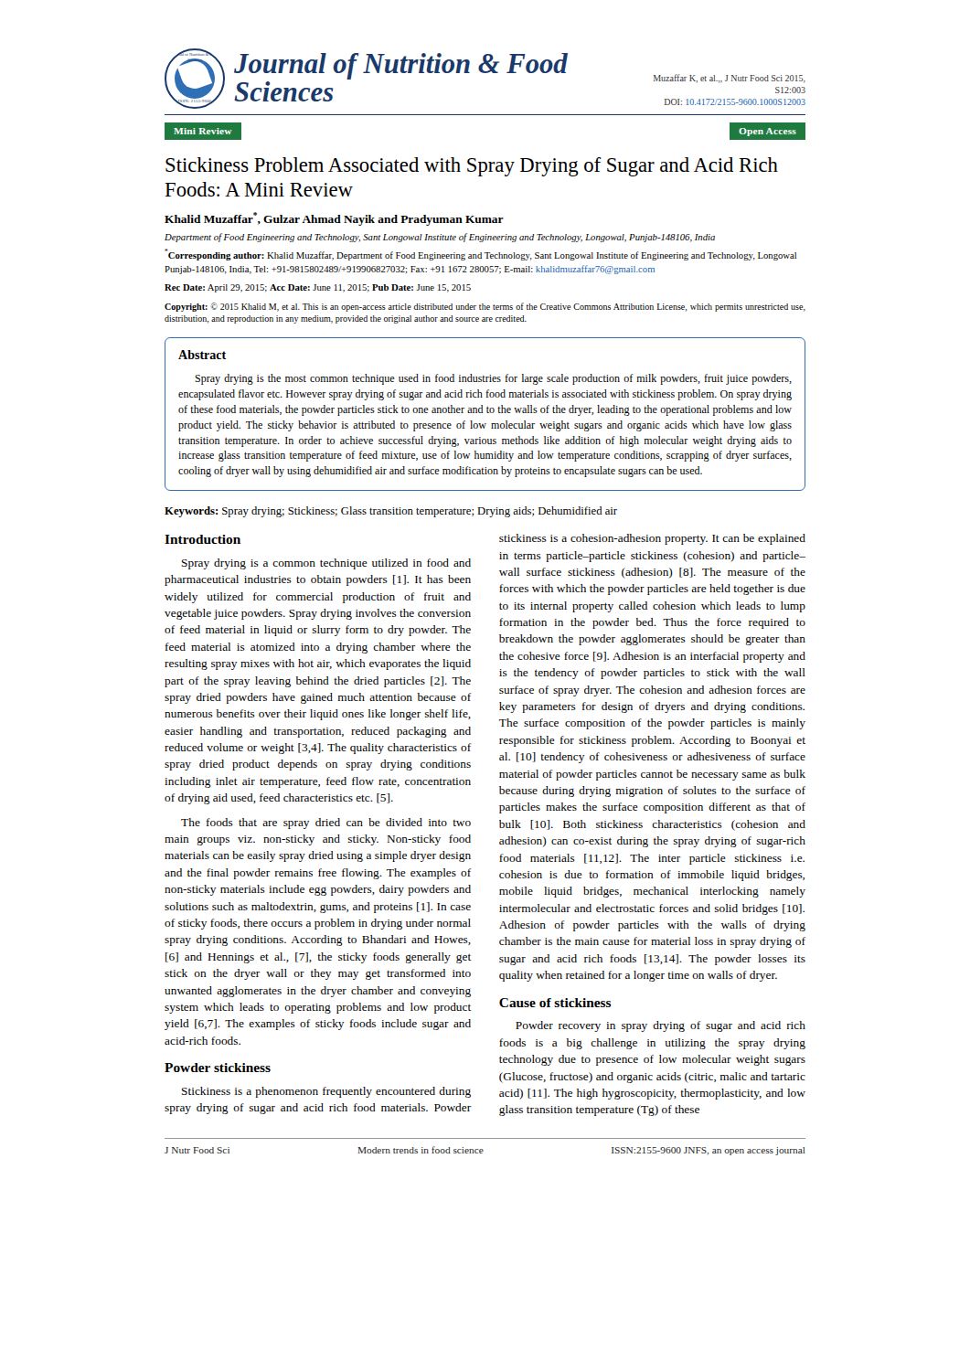Journal of Nutrition & Food Sciences
ISSN: 2155-9600
Journal of Nutrition & Food Sciences
Muzaffar K, et al.,, J Nutr Food Sci 2015, S12:003
DOI: 10.4172/2155-9600.1000S12003
Mini Review
Open Access
Stickiness Problem Associated with Spray Drying of Sugar and Acid Rich Foods: A Mini Review
Khalid Muzaffar*, Gulzar Ahmad Nayik and Pradyuman Kumar
Department of Food Engineering and Technology, Sant Longowal Institute of Engineering and Technology, Longowal, Punjab-148106, India
*Corresponding author: Khalid Muzaffar, Department of Food Engineering and Technology, Sant Longowal Institute of Engineering and Technology, Longowal Punjab-148106, India, Tel: +91-9815802489/+919906827032; Fax: +91 1672 280057; E-mail: khalidmuzaffar76@gmail.com
Rec Date: April 29, 2015; Acc Date: June 11, 2015; Pub Date: June 15, 2015
Copyright: © 2015 Khalid M, et al. This is an open-access article distributed under the terms of the Creative Commons Attribution License, which permits unrestricted use, distribution, and reproduction in any medium, provided the original author and source are credited.
Abstract
Spray drying is the most common technique used in food industries for large scale production of milk powders, fruit juice powders, encapsulated flavor etc. However spray drying of sugar and acid rich food materials is associated with stickiness problem. On spray drying of these food materials, the powder particles stick to one another and to the walls of the dryer, leading to the operational problems and low product yield. The sticky behavior is attributed to presence of low molecular weight sugars and organic acids which have low glass transition temperature. In order to achieve successful drying, various methods like addition of high molecular weight drying aids to increase glass transition temperature of feed mixture, use of low humidity and low temperature conditions, scrapping of dryer surfaces, cooling of dryer wall by using dehumidified air and surface modification by proteins to encapsulate sugars can be used.
Keywords: Spray drying; Stickiness; Glass transition temperature; Drying aids; Dehumidified air
Introduction
Spray drying is a common technique utilized in food and pharmaceutical industries to obtain powders [1]. It has been widely utilized for commercial production of fruit and vegetable juice powders. Spray drying involves the conversion of feed material in liquid or slurry form to dry powder. The feed material is atomized into a drying chamber where the resulting spray mixes with hot air, which evaporates the liquid part of the spray leaving behind the dried particles [2]. The spray dried powders have gained much attention because of numerous benefits over their liquid ones like longer shelf life, easier handling and transportation, reduced packaging and reduced volume or weight [3,4]. The quality characteristics of spray dried product depends on spray drying conditions including inlet air temperature, feed flow rate, concentration of drying aid used, feed characteristics etc. [5].
The foods that are spray dried can be divided into two main groups viz. non-sticky and sticky. Non-sticky food materials can be easily spray dried using a simple dryer design and the final powder remains free flowing. The examples of non-sticky materials include egg powders, dairy powders and solutions such as maltodextrin, gums, and proteins [1]. In case of sticky foods, there occurs a problem in drying under normal spray drying conditions. According to Bhandari and Howes, [6] and Hennings et al., [7], the sticky foods generally get stick on the dryer wall or they may get transformed into unwanted agglomerates in the dryer chamber and conveying system which leads to operating problems and low product yield [6,7]. The examples of sticky foods include sugar and acid-rich foods.
Powder stickiness
Stickiness is a phenomenon frequently encountered during spray drying of sugar and acid rich food materials. Powder stickiness is a cohesion-adhesion property. It can be explained in terms particle–particle stickiness (cohesion) and particle–wall surface stickiness (adhesion) [8]. The measure of the forces with which the powder particles are held together is due to its internal property called cohesion which leads to lump formation in the powder bed. Thus the force required to breakdown the powder agglomerates should be greater than the cohesive force [9]. Adhesion is an interfacial property and is the tendency of powder particles to stick with the wall surface of spray dryer. The cohesion and adhesion forces are key parameters for design of dryers and drying conditions. The surface composition of the powder particles is mainly responsible for stickiness problem. According to Boonyai et al. [10] tendency of cohesiveness or adhesiveness of surface material of powder particles cannot be necessary same as bulk because during drying migration of solutes to the surface of particles makes the surface composition different as that of bulk [10]. Both stickiness characteristics (cohesion and adhesion) can co-exist during the spray drying of sugar-rich food materials [11,12]. The inter particle stickiness i.e. cohesion is due to formation of immobile liquid bridges, mobile liquid bridges, mechanical interlocking namely intermolecular and electrostatic forces and solid bridges [10]. Adhesion of powder particles with the walls of drying chamber is the main cause for material loss in spray drying of sugar and acid rich foods [13,14]. The powder losses its quality when retained for a longer time on walls of dryer.
Cause of stickiness
Powder recovery in spray drying of sugar and acid rich foods is a big challenge in utilizing the spray drying technology due to presence of low molecular weight sugars (Glucose, fructose) and organic acids (citric, malic and tartaric acid) [11]. The high hygroscopicity, thermoplasticity, and low glass transition temperature (Tg) of these
J Nutr Food Sci
Modern trends in food science
ISSN:2155-9600 JNFS, an open access journal